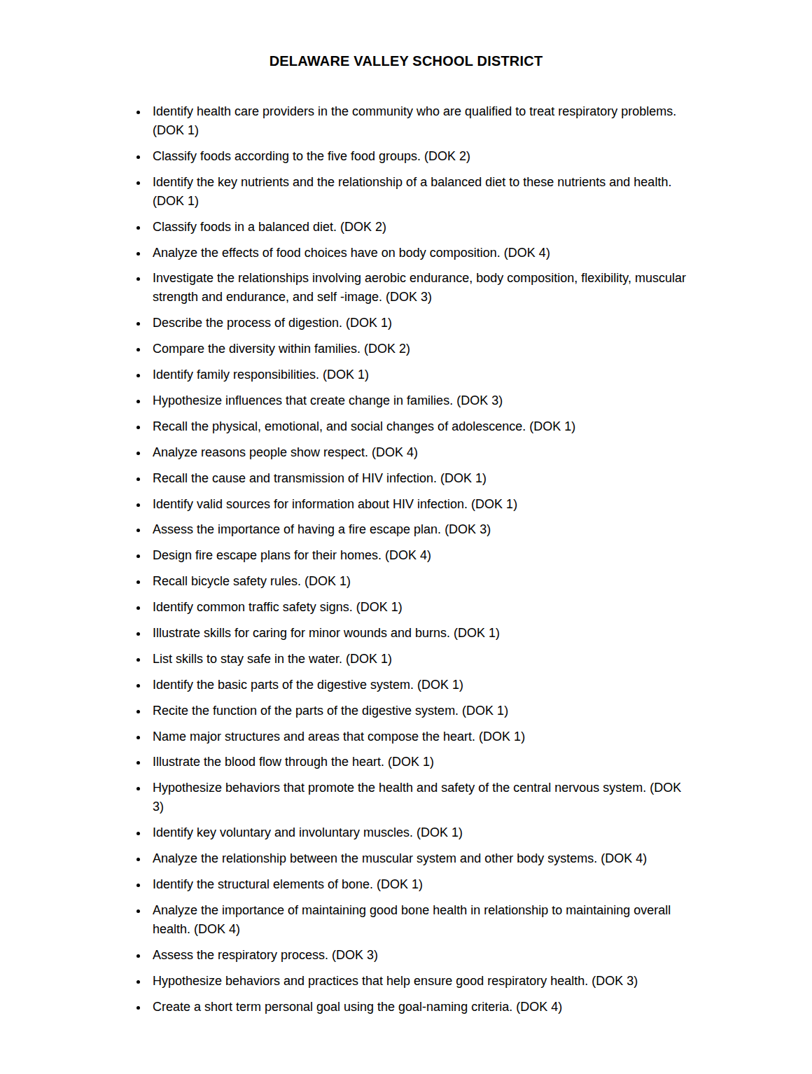DELAWARE VALLEY SCHOOL DISTRICT
Identify health care providers in the community who are qualified to treat respiratory problems. (DOK 1)
Classify foods according to the five food groups. (DOK 2)
Identify the key nutrients and the relationship of a balanced diet to these nutrients and health. (DOK 1)
Classify foods in a balanced diet. (DOK 2)
Analyze the effects of food choices have on body composition. (DOK 4)
Investigate the relationships involving aerobic endurance, body composition, flexibility, muscular strength and endurance, and self -image. (DOK 3)
Describe the process of digestion. (DOK 1)
Compare the diversity within families. (DOK 2)
Identify family responsibilities. (DOK 1)
Hypothesize influences that create change in families. (DOK 3)
Recall the physical, emotional, and social changes of adolescence. (DOK 1)
Analyze reasons people show respect. (DOK 4)
Recall the cause and transmission of HIV infection. (DOK 1)
Identify valid sources for information about HIV infection. (DOK 1)
Assess the importance of having a fire escape plan. (DOK 3)
Design fire escape plans for their homes. (DOK 4)
Recall bicycle safety rules. (DOK 1)
Identify common traffic safety signs. (DOK 1)
Illustrate skills for caring for minor wounds and burns. (DOK 1)
List skills to stay safe in the water. (DOK 1)
Identify the basic parts of the digestive system. (DOK 1)
Recite the function of the parts of the digestive system. (DOK 1)
Name major structures and areas that compose the heart. (DOK 1)
Illustrate the blood flow through the heart. (DOK 1)
Hypothesize behaviors that promote the health and safety of the central nervous system. (DOK 3)
Identify key voluntary and involuntary muscles. (DOK 1)
Analyze the relationship between the muscular system and other body systems. (DOK 4)
Identify the structural elements of bone. (DOK 1)
Analyze the importance of maintaining good bone health in relationship to maintaining overall health. (DOK 4)
Assess the respiratory process. (DOK 3)
Hypothesize behaviors and practices that help ensure good respiratory health. (DOK 3)
Create a short term personal goal using the goal-naming criteria. (DOK 4)